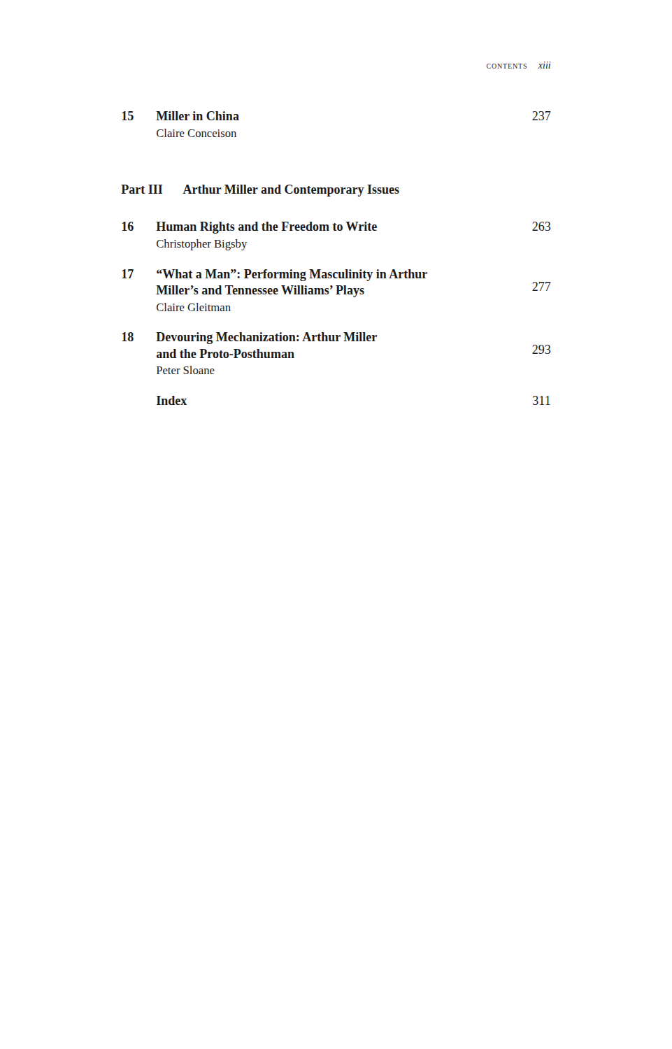Contents xiii
| 15 | Miller in China Claire Conceison | 237 |
| Part III Arthur Miller and Contemporary Issues |
| 16 | Human Rights and the Freedom to Write Christopher Bigsby | 263 |
| 17 | “What a Man”: Performing Masculinity in Arthur Miller’s and Tennessee Williams’ Plays Claire Gleitman | 277 |
| 18 | Devouring Mechanization: Arthur Miller and the Proto-Posthuman Peter Sloane | 293 |
| | Index | 311 |